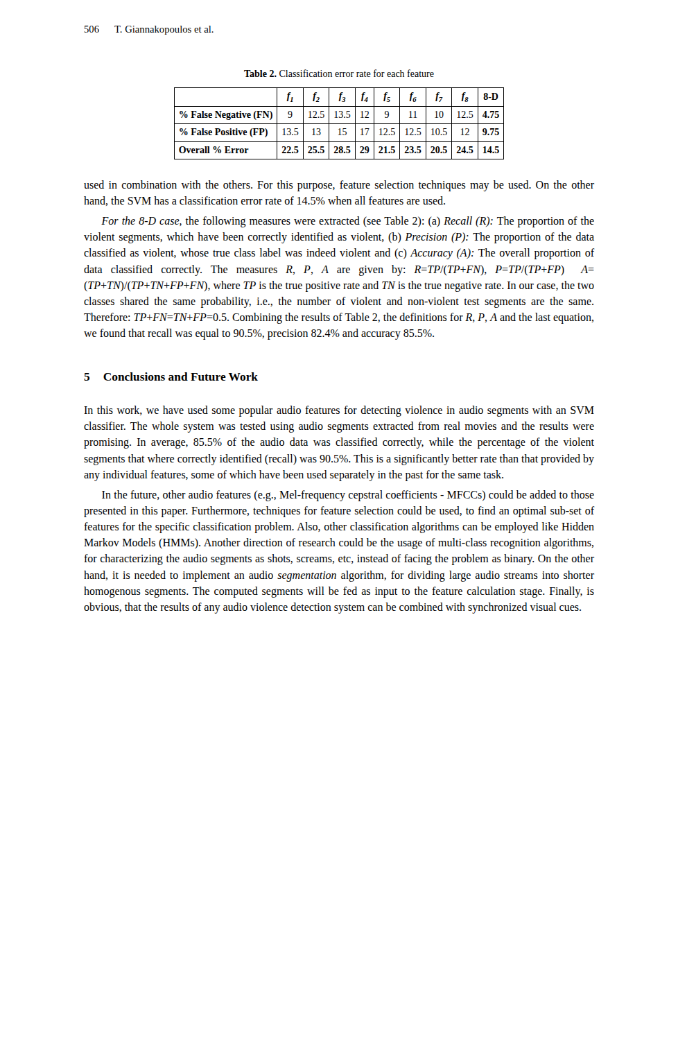506 T. Giannakopoulos et al.
Table 2. Classification error rate for each feature
| | f 1 | f 2 | f 3 | f 4 | f 5 | f 6 | f 7 | f 8 | 8-D |
| --- | --- | --- | --- | --- | --- | --- | --- | --- | --- |
| % False Negative (FN) | 9 | 12.5 | 13.5 | 12 | 9 | 11 | 10 | 12.5 | 4.75 |
| % False Positive (FP) | 13.5 | 13 | 15 | 17 | 12.5 | 12.5 | 10.5 | 12 | 9.75 |
| Overall % Error | 22.5 | 25.5 | 28.5 | 29 | 21.5 | 23.5 | 20.5 | 24.5 | 14.5 |
used in combination with the others. For this purpose, feature selection techniques may be used. On the other hand, the SVM has a classification error rate of 14.5% when all features are used.
For the 8-D case, the following measures were extracted (see Table 2): (a) Recall (R): The proportion of the violent segments, which have been correctly identified as violent, (b) Precision (P): The proportion of the data classified as violent, whose true class label was indeed violent and (c) Accuracy (A): The overall proportion of data classified correctly. The measures R, P, A are given by: R=TP/(TP+FN), P=TP/(TP+FP) A= (TP+TN)/(TP+TN+FP+FN), where TP is the true positive rate and TN is the true negative rate. In our case, the two classes shared the same probability, i.e., the number of violent and non-violent test segments are the same. Therefore: TP+FN=TN+FP=0.5. Combining the results of Table 2, the definitions for R, P, A and the last equation, we found that recall was equal to 90.5%, precision 82.4% and accuracy 85.5%.
5 Conclusions and Future Work
In this work, we have used some popular audio features for detecting violence in audio segments with an SVM classifier. The whole system was tested using audio segments extracted from real movies and the results were promising. In average, 85.5% of the audio data was classified correctly, while the percentage of the violent segments that where correctly identified (recall) was 90.5%. This is a significantly better rate than that provided by any individual features, some of which have been used separately in the past for the same task.
In the future, other audio features (e.g., Mel-frequency cepstral coefficients - MFCCs) could be added to those presented in this paper. Furthermore, techniques for feature selection could be used, to find an optimal sub-set of features for the specific classification problem. Also, other classification algorithms can be employed like Hidden Markov Models (HMMs). Another direction of research could be the usage of multi-class recognition algorithms, for characterizing the audio segments as shots, screams, etc, instead of facing the problem as binary. On the other hand, it is needed to implement an audio segmentation algorithm, for dividing large audio streams into shorter homogenous segments. The computed segments will be fed as input to the feature calculation stage. Finally, is obvious, that the results of any audio violence detection system can be combined with synchronized visual cues.